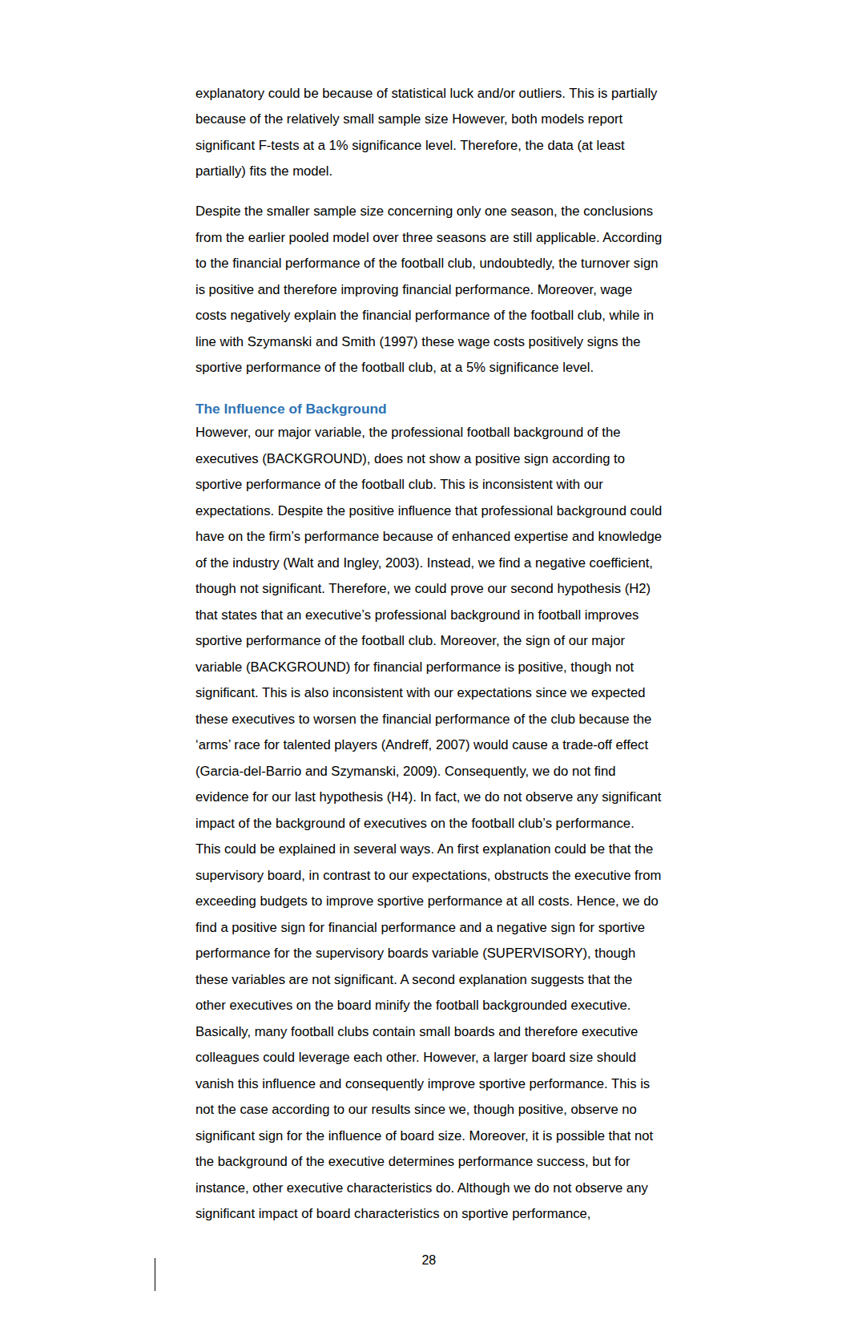explanatory could be because of statistical luck and/or outliers. This is partially because of the relatively small sample size However, both models report significant F-tests at a 1% significance level. Therefore, the data (at least partially) fits the model.
Despite the smaller sample size concerning only one season, the conclusions from the earlier pooled model over three seasons are still applicable. According to the financial performance of the football club, undoubtedly, the turnover sign is positive and therefore improving financial performance. Moreover, wage costs negatively explain the financial performance of the football club, while in line with Szymanski and Smith (1997) these wage costs positively signs the sportive performance of the football club, at a 5% significance level.
The Influence of Background
However, our major variable, the professional football background of the executives (BACKGROUND), does not show a positive sign according to sportive performance of the football club. This is inconsistent with our expectations. Despite the positive influence that professional background could have on the firm’s performance because of enhanced expertise and knowledge of the industry (Walt and Ingley, 2003). Instead, we find a negative coefficient, though not significant. Therefore, we could prove our second hypothesis (H2) that states that an executive’s professional background in football improves sportive performance of the football club. Moreover, the sign of our major variable (BACKGROUND) for financial performance is positive, though not significant. This is also inconsistent with our expectations since we expected these executives to worsen the financial performance of the club because the ‘arms’ race for talented players (Andreff, 2007) would cause a trade-off effect (Garcia-del-Barrio and Szymanski, 2009). Consequently, we do not find evidence for our last hypothesis (H4). In fact, we do not observe any significant impact of the background of executives on the football club’s performance. This could be explained in several ways. An first explanation could be that the supervisory board, in contrast to our expectations, obstructs the executive from exceeding budgets to improve sportive performance at all costs. Hence, we do find a positive sign for financial performance and a negative sign for sportive performance for the supervisory boards variable (SUPERVISORY), though these variables are not significant. A second explanation suggests that the other executives on the board minify the football backgrounded executive. Basically, many football clubs contain small boards and therefore executive colleagues could leverage each other. However, a larger board size should vanish this influence and consequently improve sportive performance. This is not the case according to our results since we, though positive, observe no significant sign for the influence of board size. Moreover, it is possible that not the background of the executive determines performance success, but for instance, other executive characteristics do. Although we do not observe any significant impact of board characteristics on sportive performance,
28